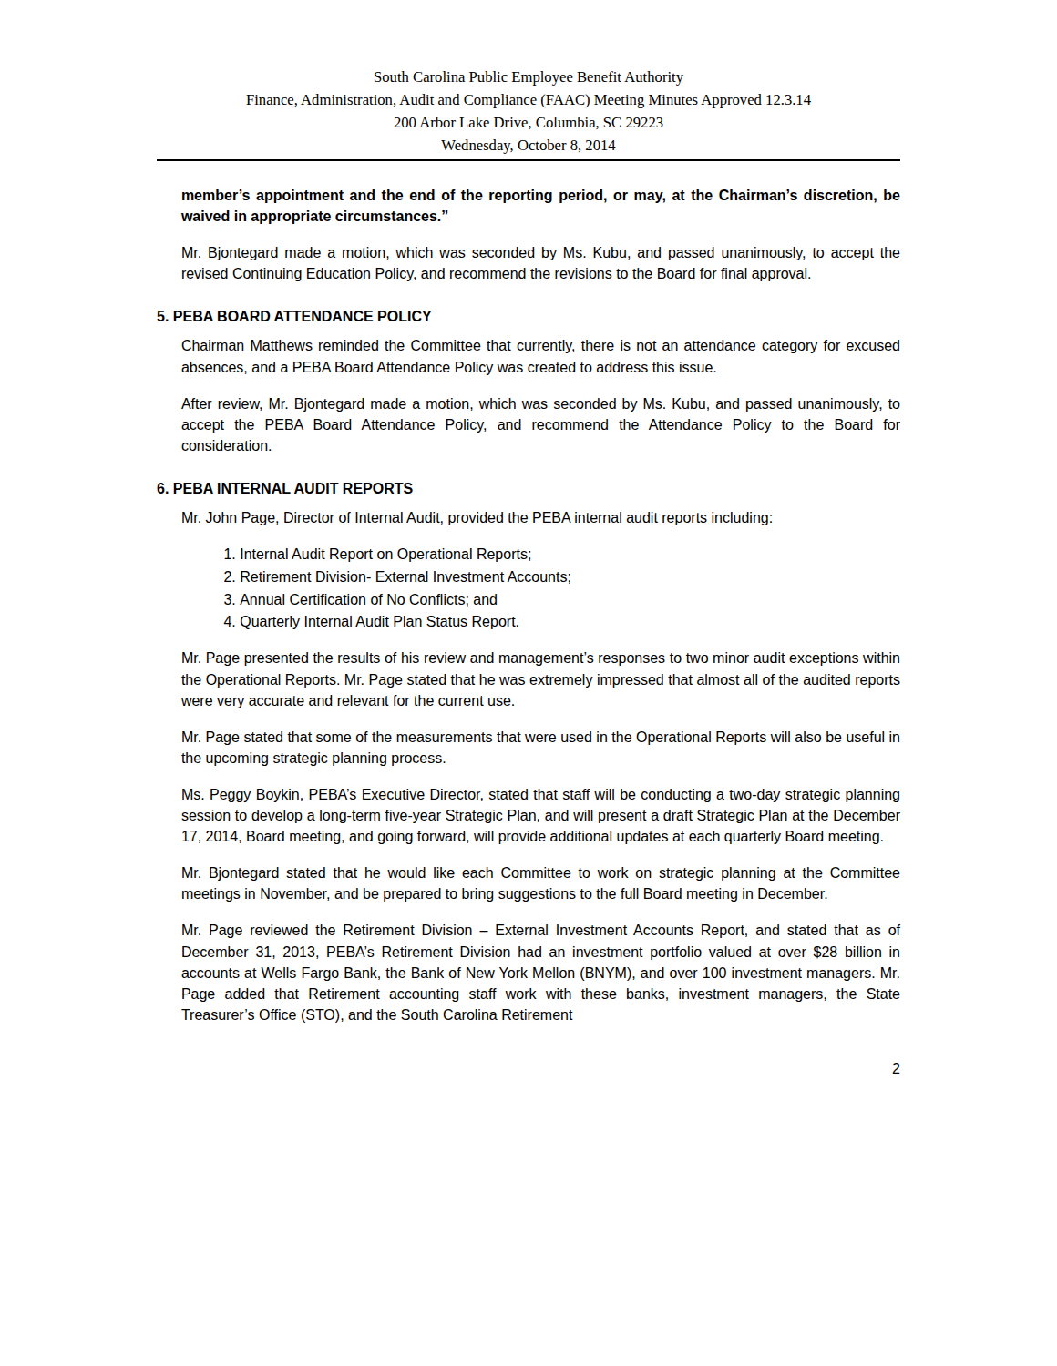South Carolina Public Employee Benefit Authority
Finance, Administration, Audit and Compliance (FAAC) Meeting Minutes Approved 12.3.14
200 Arbor Lake Drive, Columbia, SC 29223
Wednesday, October 8, 2014
member’s appointment and the end of the reporting period, or may, at the Chairman’s discretion, be waived in appropriate circumstances.”
Mr. Bjontegard made a motion, which was seconded by Ms. Kubu, and passed unanimously, to accept the revised Continuing Education Policy, and recommend the revisions to the Board for final approval.
5. PEBA BOARD ATTENDANCE POLICY
Chairman Matthews reminded the Committee that currently, there is not an attendance category for excused absences, and a PEBA Board Attendance Policy was created to address this issue.
After review, Mr. Bjontegard made a motion, which was seconded by Ms. Kubu, and passed unanimously, to accept the PEBA Board Attendance Policy, and recommend the Attendance Policy to the Board for consideration.
6. PEBA INTERNAL AUDIT REPORTS
Mr. John Page, Director of Internal Audit, provided the PEBA internal audit reports including:
Internal Audit Report on Operational Reports;
Retirement Division- External Investment Accounts;
Annual Certification of No Conflicts; and
Quarterly Internal Audit Plan Status Report.
Mr. Page presented the results of his review and management’s responses to two minor audit exceptions within the Operational Reports. Mr. Page stated that he was extremely impressed that almost all of the audited reports were very accurate and relevant for the current use.
Mr. Page stated that some of the measurements that were used in the Operational Reports will also be useful in the upcoming strategic planning process.
Ms. Peggy Boykin, PEBA’s Executive Director, stated that staff will be conducting a two-day strategic planning session to develop a long-term five-year Strategic Plan, and will present a draft Strategic Plan at the December 17, 2014, Board meeting, and going forward, will provide additional updates at each quarterly Board meeting.
Mr. Bjontegard stated that he would like each Committee to work on strategic planning at the Committee meetings in November, and be prepared to bring suggestions to the full Board meeting in December.
Mr. Page reviewed the Retirement Division – External Investment Accounts Report, and stated that as of December 31, 2013, PEBA’s Retirement Division had an investment portfolio valued at over $28 billion in accounts at Wells Fargo Bank, the Bank of New York Mellon (BNYM), and over 100 investment managers. Mr. Page added that Retirement accounting staff work with these banks, investment managers, the State Treasurer’s Office (STO), and the South Carolina Retirement
2